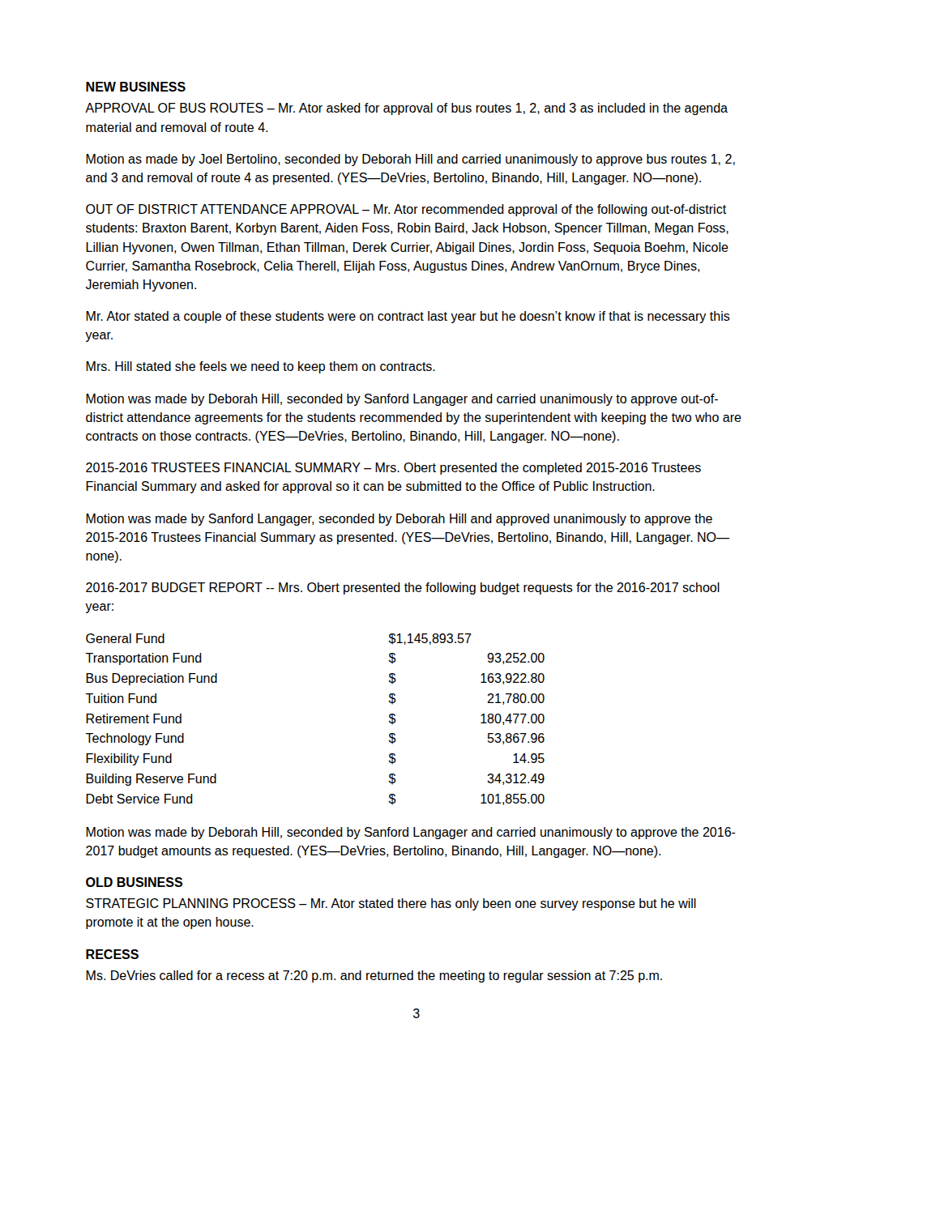New Business
APPROVAL OF BUS ROUTES – Mr. Ator asked for approval of bus routes 1, 2, and 3 as included in the agenda material and removal of route 4.
Motion as made by Joel Bertolino, seconded by Deborah Hill and carried unanimously to approve bus routes 1, 2, and 3 and removal of route 4 as presented. (YES—DeVries, Bertolino, Binando, Hill, Langager. NO—none).
OUT OF DISTRICT ATTENDANCE APPROVAL – Mr. Ator recommended approval of the following out-of-district students: Braxton Barent, Korbyn Barent, Aiden Foss, Robin Baird, Jack Hobson, Spencer Tillman, Megan Foss, Lillian Hyvonen, Owen Tillman, Ethan Tillman, Derek Currier, Abigail Dines, Jordin Foss, Sequoia Boehm, Nicole Currier, Samantha Rosebrock, Celia Therell, Elijah Foss, Augustus Dines, Andrew VanOrnum, Bryce Dines, Jeremiah Hyvonen.
Mr. Ator stated a couple of these students were on contract last year but he doesn’t know if that is necessary this year.
Mrs. Hill stated she feels we need to keep them on contracts.
Motion was made by Deborah Hill, seconded by Sanford Langager and carried unanimously to approve out-of-district attendance agreements for the students recommended by the superintendent with keeping the two who are contracts on those contracts. (YES—DeVries, Bertolino, Binando, Hill, Langager. NO—none).
2015-2016 TRUSTEES FINANCIAL SUMMARY – Mrs. Obert presented the completed 2015-2016 Trustees Financial Summary and asked for approval so it can be submitted to the Office of Public Instruction.
Motion was made by Sanford Langager, seconded by Deborah Hill and approved unanimously to approve the 2015-2016 Trustees Financial Summary as presented. (YES—DeVries, Bertolino, Binando, Hill, Langager. NO—none).
2016-2017 BUDGET REPORT -- Mrs. Obert presented the following budget requests for the 2016-2017 school year:
| General Fund | $1,145,893.57 |
| Transportation Fund | $ | 93,252.00 |
| Bus Depreciation Fund | $ | 163,922.80 |
| Tuition Fund | $ | 21,780.00 |
| Retirement Fund | $ | 180,477.00 |
| Technology Fund | $ | 53,867.96 |
| Flexibility Fund | $ | 14.95 |
| Building Reserve Fund | $ | 34,312.49 |
| Debt Service Fund | $ | 101,855.00 |
Motion was made by Deborah Hill, seconded by Sanford Langager and carried unanimously to approve the 2016-2017 budget amounts as requested. (YES—DeVries, Bertolino, Binando, Hill, Langager. NO—none).
Old Business
STRATEGIC PLANNING PROCESS – Mr. Ator stated there has only been one survey response but he will promote it at the open house.
Recess
Ms. DeVries called for a recess at 7:20 p.m. and returned the meeting to regular session at 7:25 p.m.
3